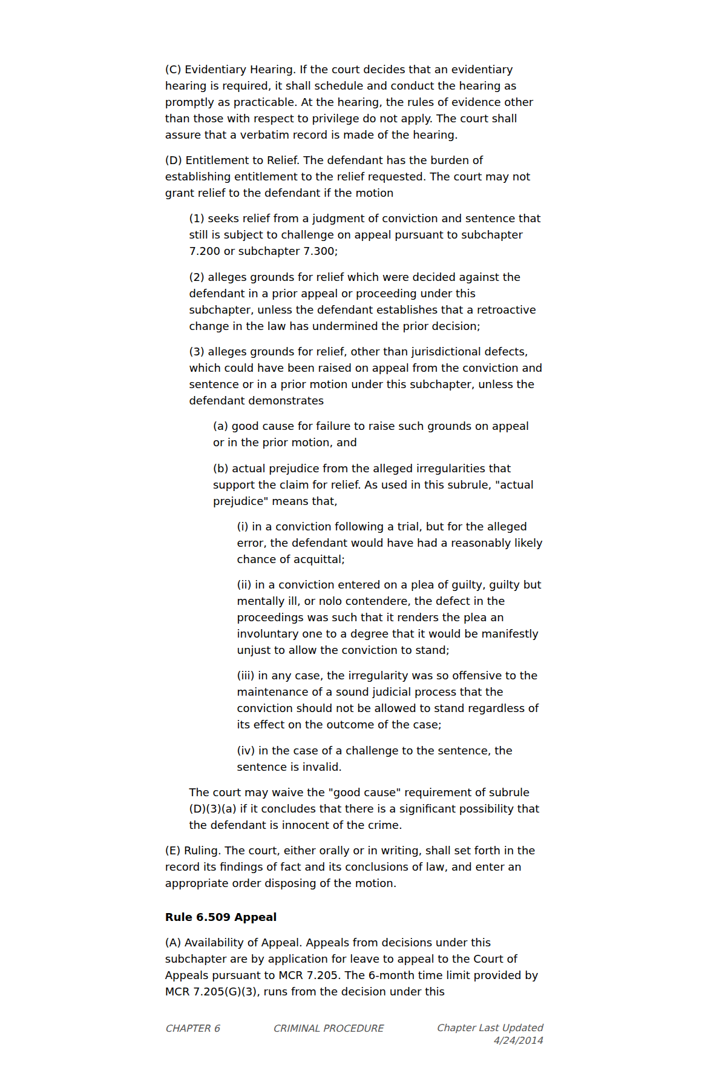(C) Evidentiary Hearing. If the court decides that an evidentiary hearing is required, it shall schedule and conduct the hearing as promptly as practicable. At the hearing, the rules of evidence other than those with respect to privilege do not apply. The court shall assure that a verbatim record is made of the hearing.
(D) Entitlement to Relief. The defendant has the burden of establishing entitlement to the relief requested. The court may not grant relief to the defendant if the motion
(1) seeks relief from a judgment of conviction and sentence that still is subject to challenge on appeal pursuant to subchapter 7.200 or subchapter 7.300;
(2) alleges grounds for relief which were decided against the defendant in a prior appeal or proceeding under this subchapter, unless the defendant establishes that a retroactive change in the law has undermined the prior decision;
(3) alleges grounds for relief, other than jurisdictional defects, which could have been raised on appeal from the conviction and sentence or in a prior motion under this subchapter, unless the defendant demonstrates
(a) good cause for failure to raise such grounds on appeal or in the prior motion, and
(b) actual prejudice from the alleged irregularities that support the claim for relief. As used in this subrule, "actual prejudice" means that,
(i) in a conviction following a trial, but for the alleged error, the defendant would have had a reasonably likely chance of acquittal;
(ii) in a conviction entered on a plea of guilty, guilty but mentally ill, or nolo contendere, the defect in the proceedings was such that it renders the plea an involuntary one to a degree that it would be manifestly unjust to allow the conviction to stand;
(iii) in any case, the irregularity was so offensive to the maintenance of a sound judicial process that the conviction should not be allowed to stand regardless of its effect on the outcome of the case;
(iv) in the case of a challenge to the sentence, the sentence is invalid.
The court may waive the "good cause" requirement of subrule (D)(3)(a) if it concludes that there is a significant possibility that the defendant is innocent of the crime.
(E) Ruling. The court, either orally or in writing, shall set forth in the record its findings of fact and its conclusions of law, and enter an appropriate order disposing of the motion.
Rule 6.509 Appeal
(A) Availability of Appeal. Appeals from decisions under this subchapter are by application for leave to appeal to the Court of Appeals pursuant to MCR 7.205. The 6-month time limit provided by MCR 7.205(G)(3), runs from the decision under this
CHAPTER 6
CRIMINAL PROCEDURE
Chapter Last Updated
4/24/2014